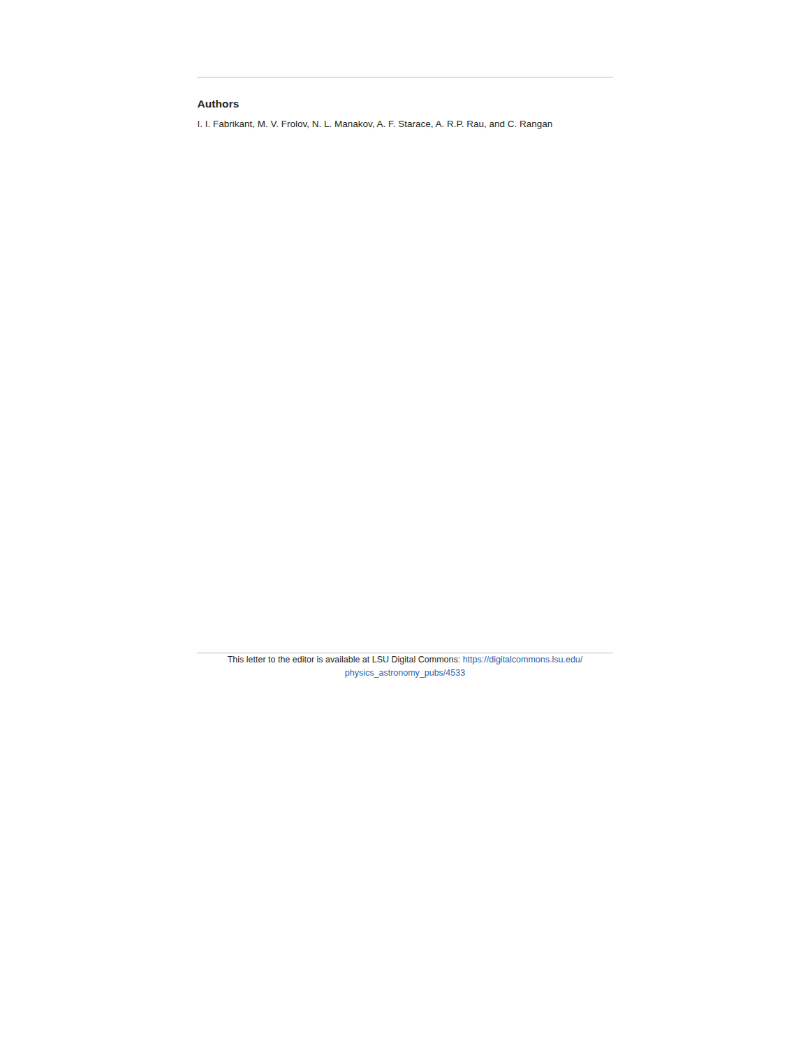Authors
I. I. Fabrikant, M. V. Frolov, N. L. Manakov, A. F. Starace, A. R.P. Rau, and C. Rangan
This letter to the editor is available at LSU Digital Commons: https://digitalcommons.lsu.edu/
physics_astronomy_pubs/4533